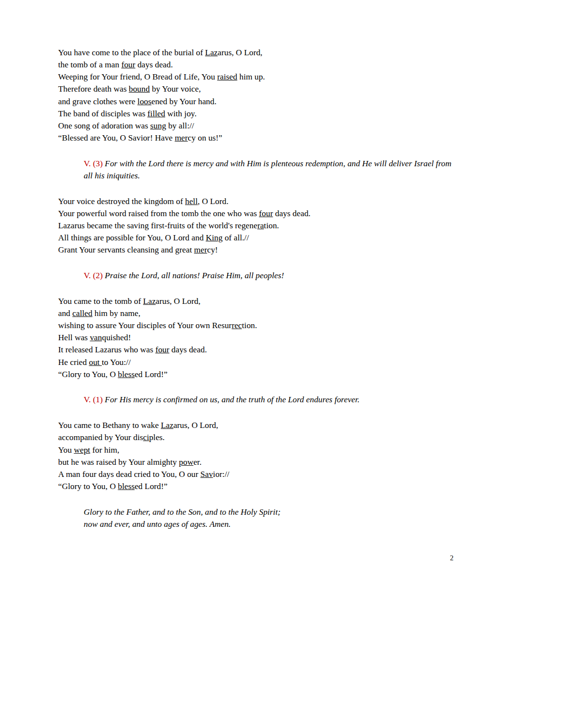You have come to the place of the burial of Lazarus, O Lord,
the tomb of a man four days dead.
Weeping for Your friend, O Bread of Life, You raised him up.
Therefore death was bound by Your voice,
and grave clothes were loosened by Your hand.
The band of disciples was filled with joy.
One song of adoration was sung by all://
“Blessed are You, O Savior! Have mercy on us!”
V. (3) For with the Lord there is mercy and with Him is plenteous redemption, and He will deliver Israel from all his iniquities.
Your voice destroyed the kingdom of hell, O Lord.
Your powerful word raised from the tomb the one who was four days dead.
Lazarus became the saving first-fruits of the world's regeneration.
All things are possible for You, O Lord and King of all.//
Grant Your servants cleansing and great mercy!
V. (2) Praise the Lord, all nations! Praise Him, all peoples!
You came to the tomb of Lazarus, O Lord,
and called him by name,
wishing to assure Your disciples of Your own Resurrection.
Hell was vanquished!
It released Lazarus who was four days dead.
He cried out to You://
“Glory to You, O blessed Lord!”
V. (1) For His mercy is confirmed on us, and the truth of the Lord endures forever.
You came to Bethany to wake Lazarus, O Lord,
accompanied by Your disciples.
You wept for him,
but he was raised by Your almighty power.
A man four days dead cried to You, O our Savior://
“Glory to You, O blessed Lord!”
Glory to the Father, and to the Son, and to the Holy Spirit;
now and ever, and unto ages of ages. Amen.
2